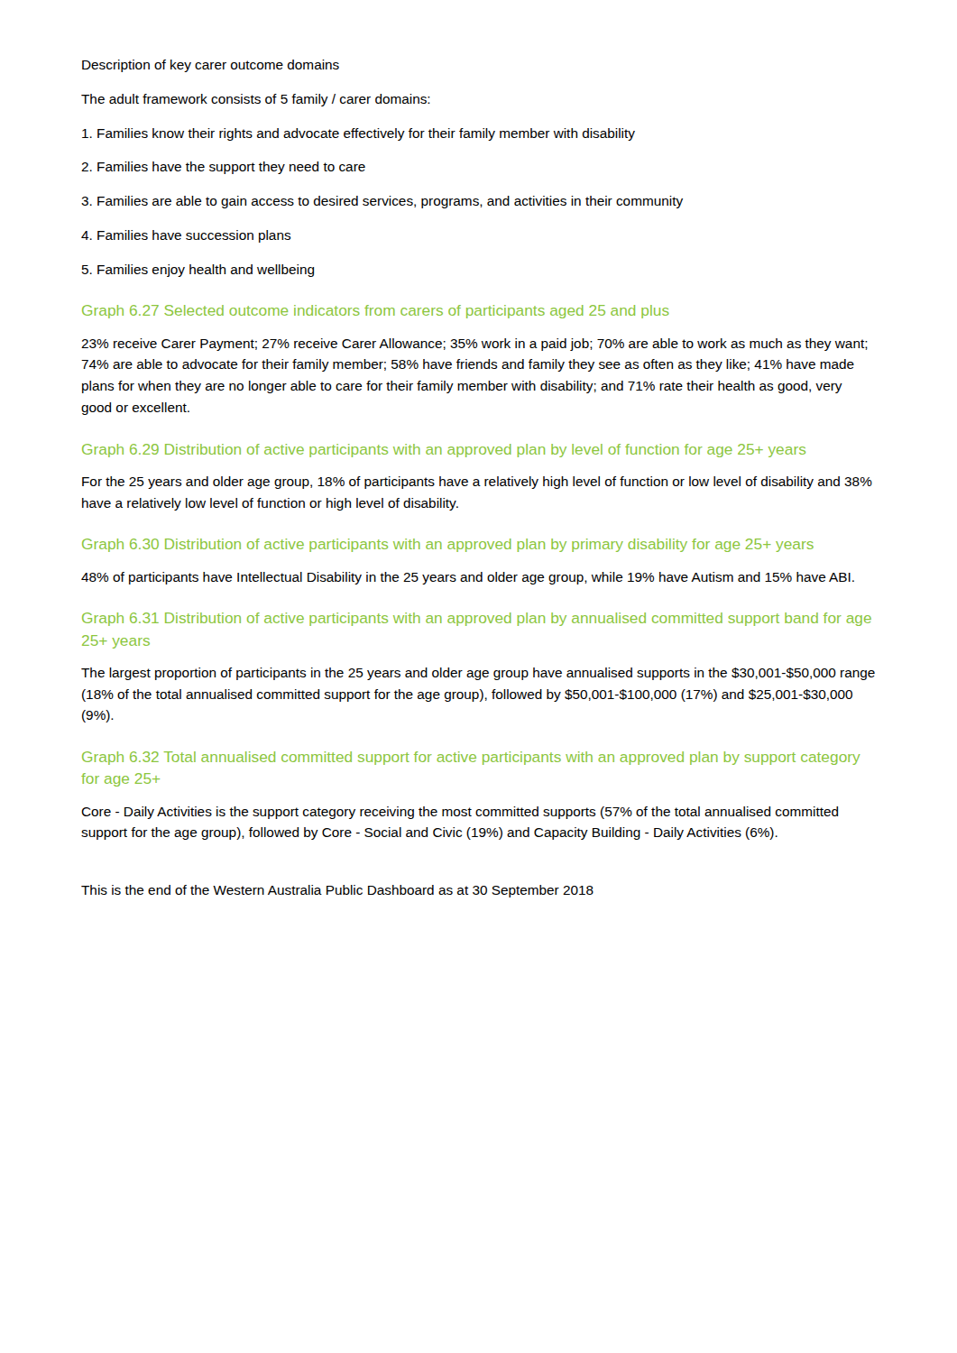Description of key carer outcome domains
The adult framework consists of 5 family / carer domains:
1. Families know their rights and advocate effectively for their family member with disability
2. Families have the support they need to care
3. Families are able to gain access to desired services, programs, and activities in their community
4. Families have succession plans
5. Families enjoy health and wellbeing
Graph 6.27 Selected outcome indicators from carers of participants aged 25 and plus
23% receive Carer Payment; 27% receive Carer Allowance; 35% work in a paid job; 70% are able to work as much as they want; 74% are able to advocate for their family member; 58% have friends and family they see as often as they like; 41% have made plans for when they are no longer able to care for their family member with disability; and 71% rate their health as good, very good or excellent.
Graph 6.29 Distribution of active participants with an approved plan by level of function for age 25+ years
For the 25 years and older age group, 18% of participants have a relatively high level of function or low level of disability and 38% have a relatively low level of function or high level of disability.
Graph 6.30 Distribution of active participants with an approved plan by primary disability for age 25+ years
48% of participants have Intellectual Disability in the 25 years and older age group, while 19% have Autism and 15% have ABI.
Graph 6.31 Distribution of active participants with an approved plan by annualised committed support band for age 25+ years
The largest proportion of participants in the 25 years and older age group have annualised supports in the $30,001-$50,000 range (18% of the total annualised committed support for the age group), followed by $50,001-$100,000 (17%) and $25,001-$30,000 (9%).
Graph 6.32 Total annualised committed support for active participants with an approved plan by support category for age 25+
Core - Daily Activities is the support category receiving the most committed supports (57% of the total annualised committed support for the age group), followed by Core - Social and Civic (19%) and Capacity Building - Daily Activities (6%).
This is the end of the Western Australia Public Dashboard as at 30 September 2018